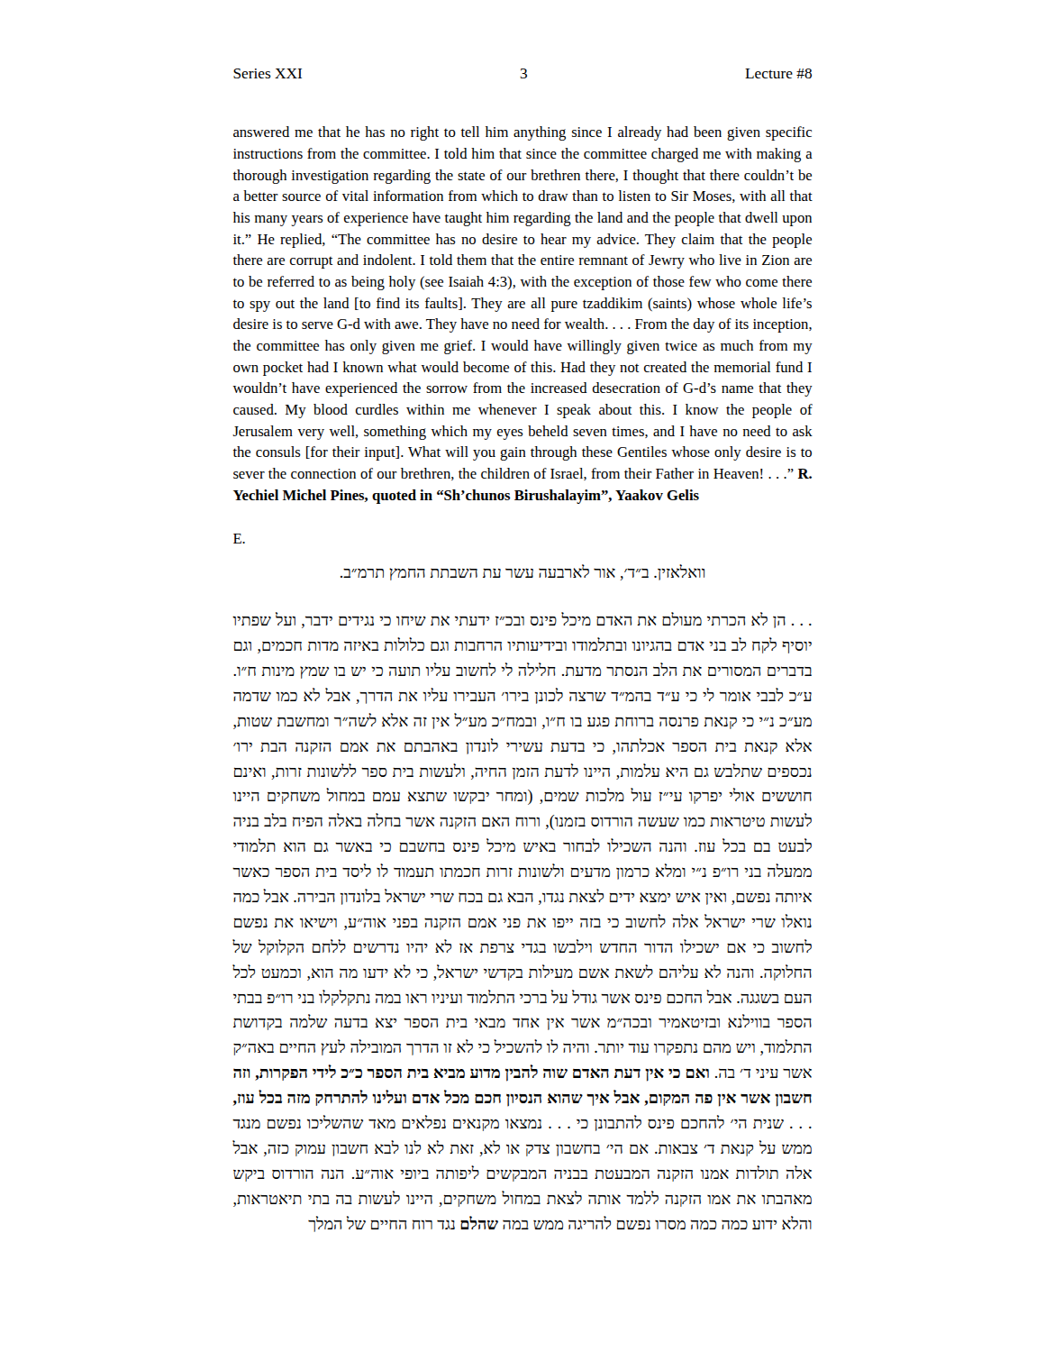Series XXI
3
Lecture #8
answered me that he has no right to tell him anything since I already had been given specific instructions from the committee. I told him that since the committee charged me with making a thorough investigation regarding the state of our brethren there, I thought that there couldn’t be a better source of vital information from which to draw than to listen to Sir Moses, with all that his many years of experience have taught him regarding the land and the people that dwell upon it.” He replied, “The committee has no desire to hear my advice. They claim that the people there are corrupt and indolent. I told them that the entire remnant of Jewry who live in Zion are to be referred to as being holy (see Isaiah 4:3), with the exception of those few who come there to spy out the land [to find its faults]. They are all pure tzaddikim (saints) whose whole life’s desire is to serve G-d with awe. They have no need for wealth. . . . From the day of its inception, the committee has only given me grief. I would have willingly given twice as much from my own pocket had I known what would become of this. Had they not created the memorial fund I wouldn’t have experienced the sorrow from the increased desecration of G-d’s name that they caused. My blood curdles within me whenever I speak about this. I know the people of Jerusalem very well, something which my eyes beheld seven times, and I have no need to ask the consuls [for their input]. What will you gain through these Gentiles whose only desire is to sever the connection of our brethren, the children of Israel, from their Father in Heaven! . . .” R. Yechiel Michel Pines, quoted in “Sh’chunos Birushalayim”, Yaakov Gelis
E.
וואלאזין. ב״ד׳, אור לארבעה עשר עת השבתת החמץ תרמ״ב.
. . . הן לא הכרתי מעולם את האדם מיכל פינס ובכ״ז ידעתי את שיחו כי נגידים ידבר, ועל שפתיו יוסיף לקח לב בני אדם בהגיונו ובתלמודו ובידיעותיו הרחבות וגם כלולות באיזה מדות חכמים, וגם בדברים המסורים את הלב הנסתר מדעת. חלילה לי לחשוב עליו תועה כי יש בו שמץ מינות ח״ו. ע״כ לבבי אומר לי כי ע״ד בהמ״ד שרצה לכונן בירו׳ העבירו עליו את הדרך, אבל לא כמו שדמה מע״כ נ״י כי קנאת פרנסה ברוחת פגע בו ח״ו, ובמח״כ מע״ל אין זה אלא לשה״ר ומחשבת שטות, אלא קנאת בית הספר אכלתהו, כי בדעת עשירי לונדון באהבתם את אמם הזקנה הבת ירו׳ נכספים שתלבש גם היא עלמות, היינו לדעת הזמן החיה, ולעשות בית ספר ללשונות זרות, ואינם חוששים אולי יפרקו עי״ז עול מלכות שמים, (ומחר יבקשו שתצא עמם במחול משחקים היינו לעשות טיטראות כמו שעשה הורדוס בזמנו), ורוח האם הזקנה אשר בחלה באלה הפיח בלב בניה לבעט בם בכל עוז. והנה השכילו לבחור באיש מיכל פינס בחשבם כי באשר גם הוא תלמודי ממעלה בני רו״פ נ״י ומלא כרמון מדעים ולשונות זרות חכמתו תעמוד לו ליסד בית הספר כאשר איותה נפשם, ואין איש ימצא ידים לצאת נגדו, הבא גם בכח שרי ישראל בלונדון הבירה. אבל כמה נואלו שרי ישראל אלה לחשוב כי בזה ייפו את פני אמם הזקנה בפני אוה״ע, וישיאו את נפשם לחשוב כי אם ישכילו הדור החדש וילבשו בגדי צרפת אז לא יהיו נדרשים ללחם הקלוקל של החלוקה. והנה לא עליהם לשאת אשם מעילות בקדשי ישראל, כי לא ידעו מה הוא, וכמעט לכל העם בשגגה. אבל החכם פינס אשר גודל על ברכי התלמוד ועיניו ראו במה נתקלקלו בני רו״פ בבתי הספר בווילנא ובזיטאמיר ובכה״מ אשר אין אחד מבאי בית הספר יצא בדעה שלמה בקדושת התלמוד, ויש מהם נתפקרו עוד יותר. והיה לו להשכיל כי לא זו הדרך המובילה לעץ החיים באה״ק אשר עיני ד׳ בה. ואם כי אין דעת האדם שוה להבין מדוע מביא בית הספר כ״כ לידי הפקרות, וזה חשבון אשר אין פה המקום, אבל איך שהוא הנסיון חכם מכל אדם ועלינו להתרחק מזה בכל עוז, . . . שנית הי׳ להחכם פינס להתבונן כי . . . נמצאו מקנאים נפלאים מאד שהשליכו נפשם מנגד ממש על קנאת ד׳ צבאות. אם הי׳ בחשבון צדק או לא, זאת לא לנו לבא חשבון עמוק כזה, אבל אלה תולדות אמנו הזקנה המבעטת בבניה המבקשים ליפותה ביופי אוה״ע. הנה הורדוס ביקש מאהבתו את אמו הזקנה ללמד אותה לצאת במחול משחקים, היינו לעשות בה בתי תיאטראות, והלא ידוע כמה כמה מסרו נפשם להריגה ממש במה שהלם נגד רוח החיים של המלך